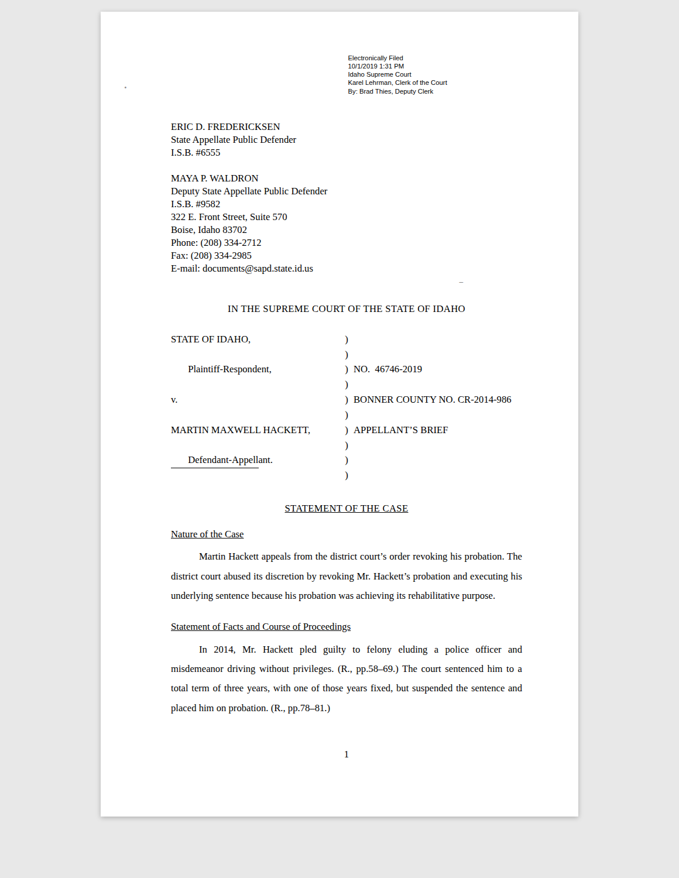Electronically Filed
10/1/2019 1:31 PM
Idaho Supreme Court
Karel Lehrman, Clerk of the Court
By: Brad Thies, Deputy Clerk
•
ERIC D. FREDERICKSEN
State Appellate Public Defender
I.S.B. #6555
MAYA P. WALDRON
Deputy State Appellate Public Defender
I.S.B. #9582
322 E. Front Street, Suite 570
Boise, Idaho 83702
Phone: (208) 334-2712
Fax: (208) 334-2985
E-mail: documents@sapd.state.id.us
IN THE SUPREME COURT OF THE STATE OF IDAHO
| STATE OF IDAHO, Plaintiff-Respondent, v. MARTIN MAXWELL HACKETT, Defendant-Appellant. | ) ) ) ) ) ) ) ) ) ) | NO. 46746-2019 BONNER COUNTY NO. CR-2014-986 APPELLANT’S BRIEF |
–
STATEMENT OF THE CASE
Nature of the Case
Martin Hackett appeals from the district court’s order revoking his probation. The district court abused its discretion by revoking Mr. Hackett’s probation and executing his underlying sentence because his probation was achieving its rehabilitative purpose.
Statement of Facts and Course of Proceedings
In 2014, Mr. Hackett pled guilty to felony eluding a police officer and misdemeanor driving without privileges. (R., pp.58–69.) The court sentenced him to a total term of three years, with one of those years fixed, but suspended the sentence and placed him on probation. (R., pp.78–81.)
1